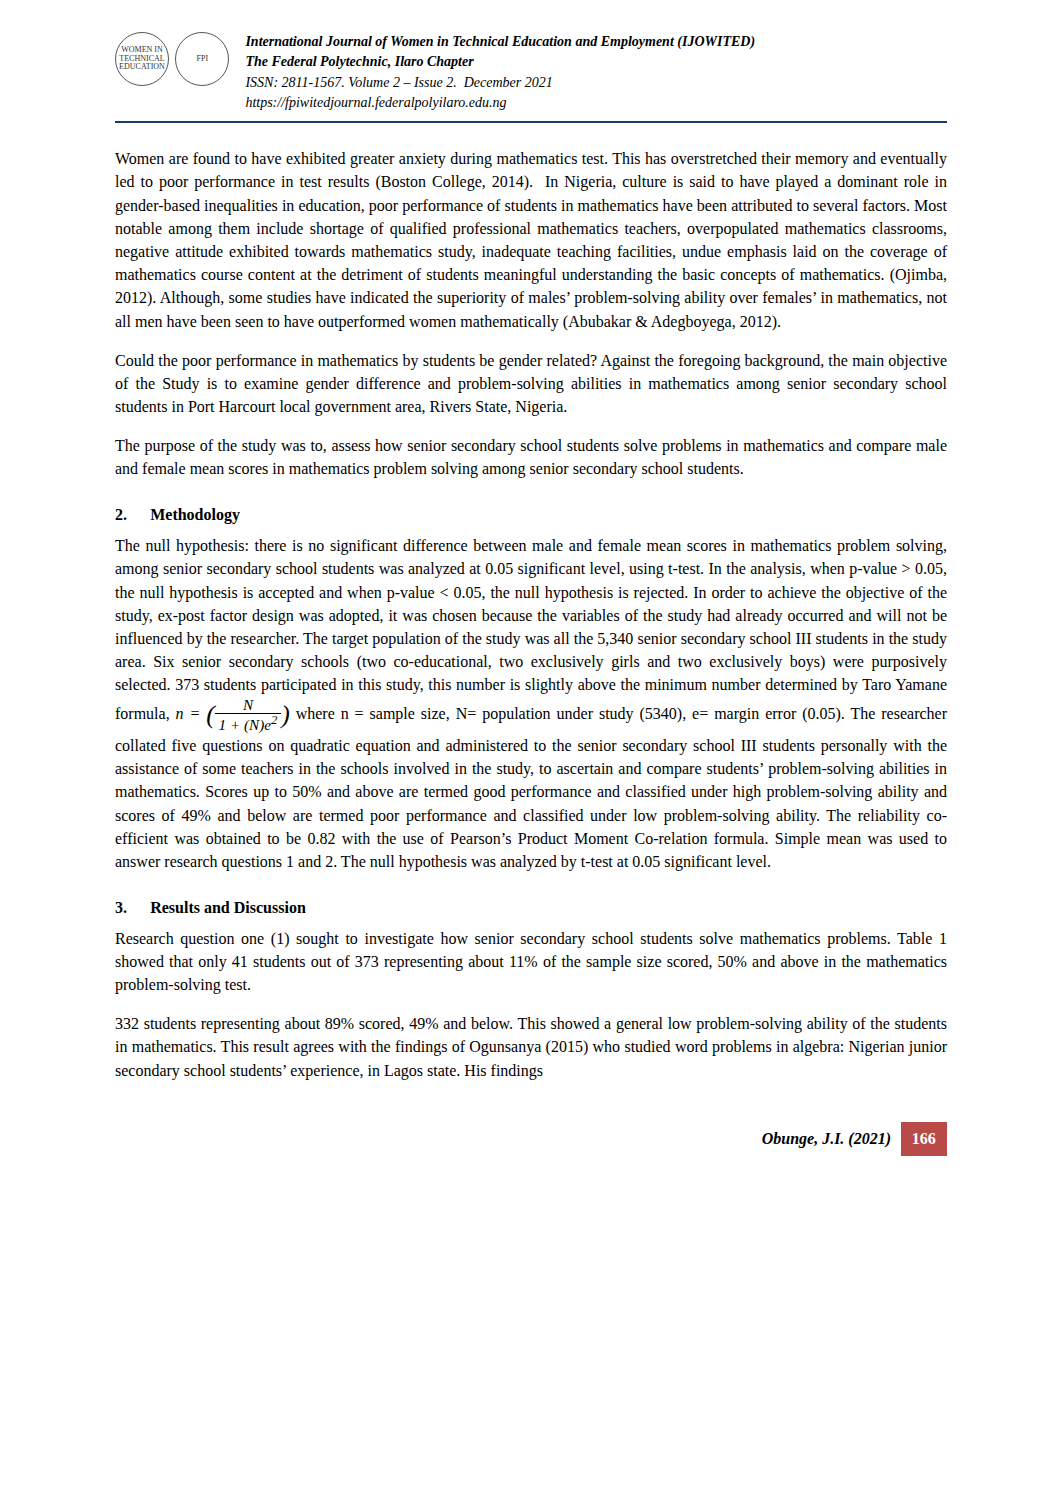WOMEN IN TECHNICAL EDUCATION
FPI
International Journal of Women in Technical Education and Employment (IJOWITED)
The Federal Polytechnic, Ilaro Chapter
ISSN: 2811-1567. Volume 2 – Issue 2. December 2021
https://fpiwitedjournal.federalpolyilaro.edu.ng
Women are found to have exhibited greater anxiety during mathematics test. This has overstretched their memory and eventually led to poor performance in test results (Boston College, 2014). In Nigeria, culture is said to have played a dominant role in gender-based inequalities in education, poor performance of students in mathematics have been attributed to several factors. Most notable among them include shortage of qualified professional mathematics teachers, overpopulated mathematics classrooms, negative attitude exhibited towards mathematics study, inadequate teaching facilities, undue emphasis laid on the coverage of mathematics course content at the detriment of students meaningful understanding the basic concepts of mathematics. (Ojimba, 2012). Although, some studies have indicated the superiority of males’ problem-solving ability over females’ in mathematics, not all men have been seen to have outperformed women mathematically (Abubakar & Adegboyega, 2012).
Could the poor performance in mathematics by students be gender related? Against the foregoing background, the main objective of the Study is to examine gender difference and problem-solving abilities in mathematics among senior secondary school students in Port Harcourt local government area, Rivers State, Nigeria.
The purpose of the study was to, assess how senior secondary school students solve problems in mathematics and compare male and female mean scores in mathematics problem solving among senior secondary school students.
2. Methodology
The null hypothesis: there is no significant difference between male and female mean scores in mathematics problem solving, among senior secondary school students was analyzed at 0.05 significant level, using t-test. In the analysis, when p-value > 0.05, the null hypothesis is accepted and when p-value < 0.05, the null hypothesis is rejected. In order to achieve the objective of the study, ex-post factor design was adopted, it was chosen because the variables of the study had already occurred and will not be influenced by the researcher. The target population of the study was all the 5,340 senior secondary school III students in the study area. Six senior secondary schools (two co-educational, two exclusively girls and two exclusively boys) were purposively selected. 373 students participated in this study, this number is slightly above the minimum number determined by Taro Yamane formula, n = (N 1 + (N)e2) where n = sample size, N= population under study (5340), e= margin error (0.05). The researcher collated five questions on quadratic equation and administered to the senior secondary school III students personally with the assistance of some teachers in the schools involved in the study, to ascertain and compare students’ problem-solving abilities in mathematics. Scores up to 50% and above are termed good performance and classified under high problem-solving ability and scores of 49% and below are termed poor performance and classified under low problem-solving ability. The reliability co-efficient was obtained to be 0.82 with the use of Pearson’s Product Moment Co-relation formula. Simple mean was used to answer research questions 1 and 2. The null hypothesis was analyzed by t-test at 0.05 significant level.
3. Results and Discussion
Research question one (1) sought to investigate how senior secondary school students solve mathematics problems. Table 1 showed that only 41 students out of 373 representing about 11% of the sample size scored, 50% and above in the mathematics problem-solving test.
332 students representing about 89% scored, 49% and below. This showed a general low problem-solving ability of the students in mathematics. This result agrees with the findings of Ogunsanya (2015) who studied word problems in algebra: Nigerian junior secondary school students’ experience, in Lagos state. His findings
Obunge, J.I. (2021)
166